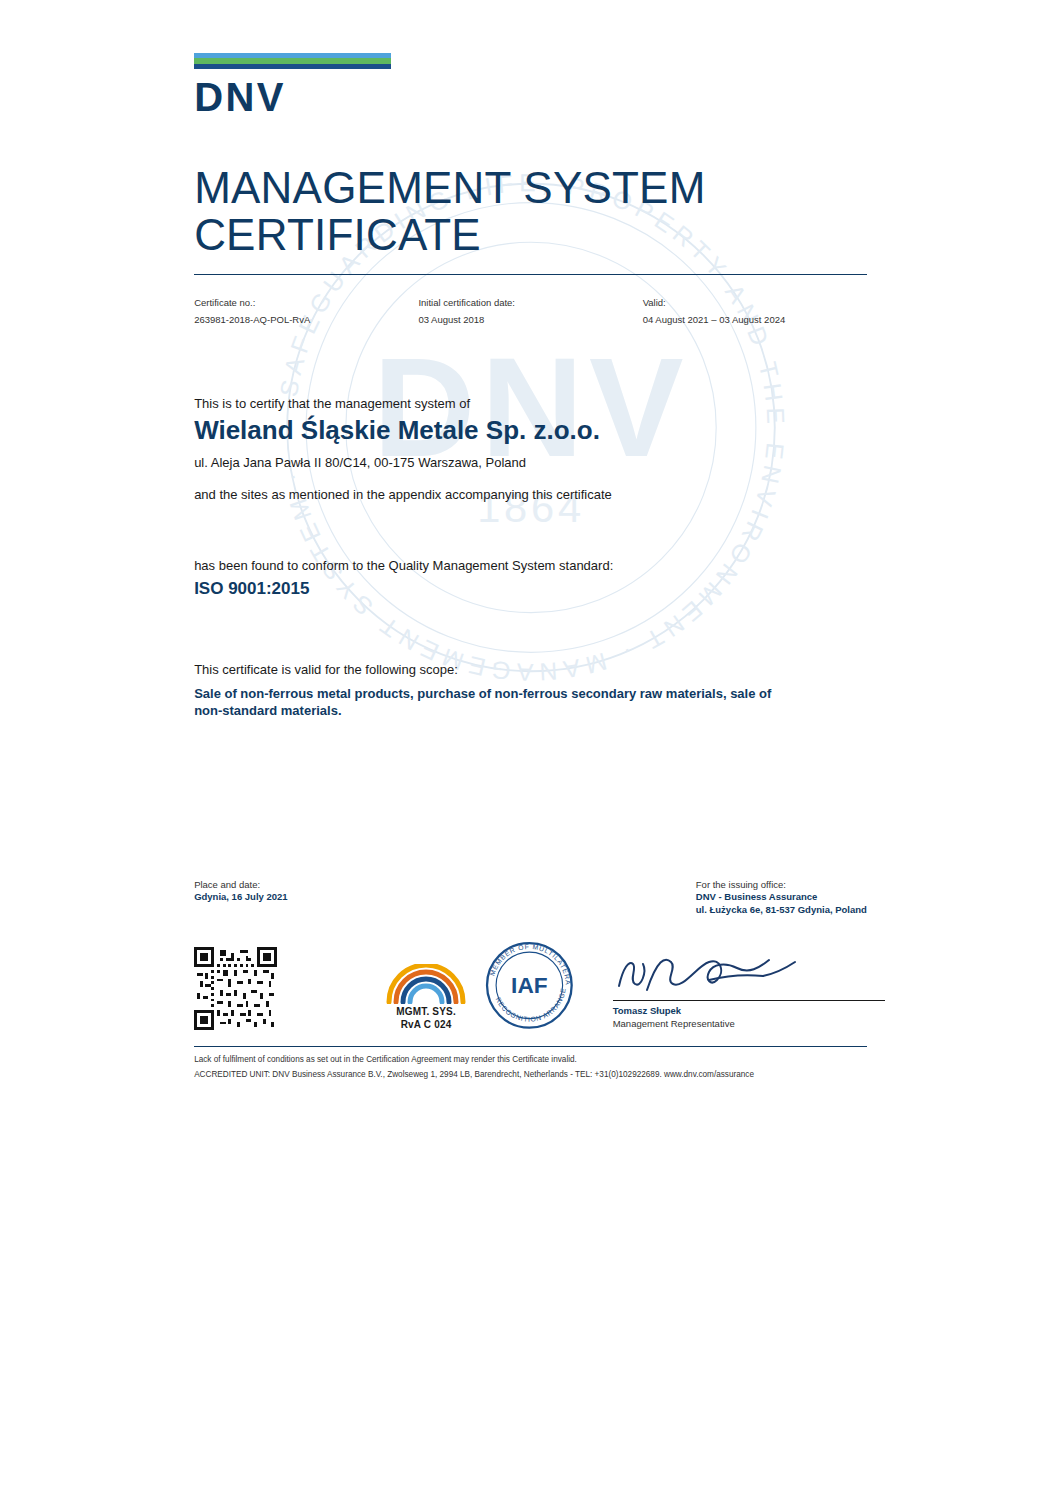SAFEGUARDING LIFE, PROPERTY AND THE ENVIRONMENT · MANAGEMENT SYSTEM · DNV 1864
DNV
MANAGEMENT SYSTEM
CERTIFICATE
Certificate no.:
263981-2018-AQ-POL-RvA
Initial certification date:
03 August 2018
Valid:
04 August 2021 – 03 August 2024
This is to certify that the management system of
Wieland Śląskie Metale Sp. z.o.o.
ul. Aleja Jana Pawła II 80/C14, 00-175 Warszawa, Poland
and the sites as mentioned in the appendix accompanying this certificate
has been found to conform to the Quality Management System standard:
ISO 9001:2015
This certificate is valid for the following scope:
Sale of non-ferrous metal products, purchase of non-ferrous secondary raw materials, sale of non-standard materials.
Place and date:
Gdynia, 16 July 2021
For the issuing office:
DNV - Business Assurance
ul. Łużycka 6e, 81-537 Gdynia, Poland
MGMT. SYS.
RvA C 024
MEMBER OF MULTILATERAL RECOGNITION ARRANGEMENT IAF
Tomasz Słupek
Management Representative
Lack of fulfilment of conditions as set out in the Certification Agreement may render this Certificate invalid.
ACCREDITED UNIT: DNV Business Assurance B.V., Zwolseweg 1, 2994 LB, Barendrecht, Netherlands - TEL: +31(0)102922689. www.dnv.com/assurance